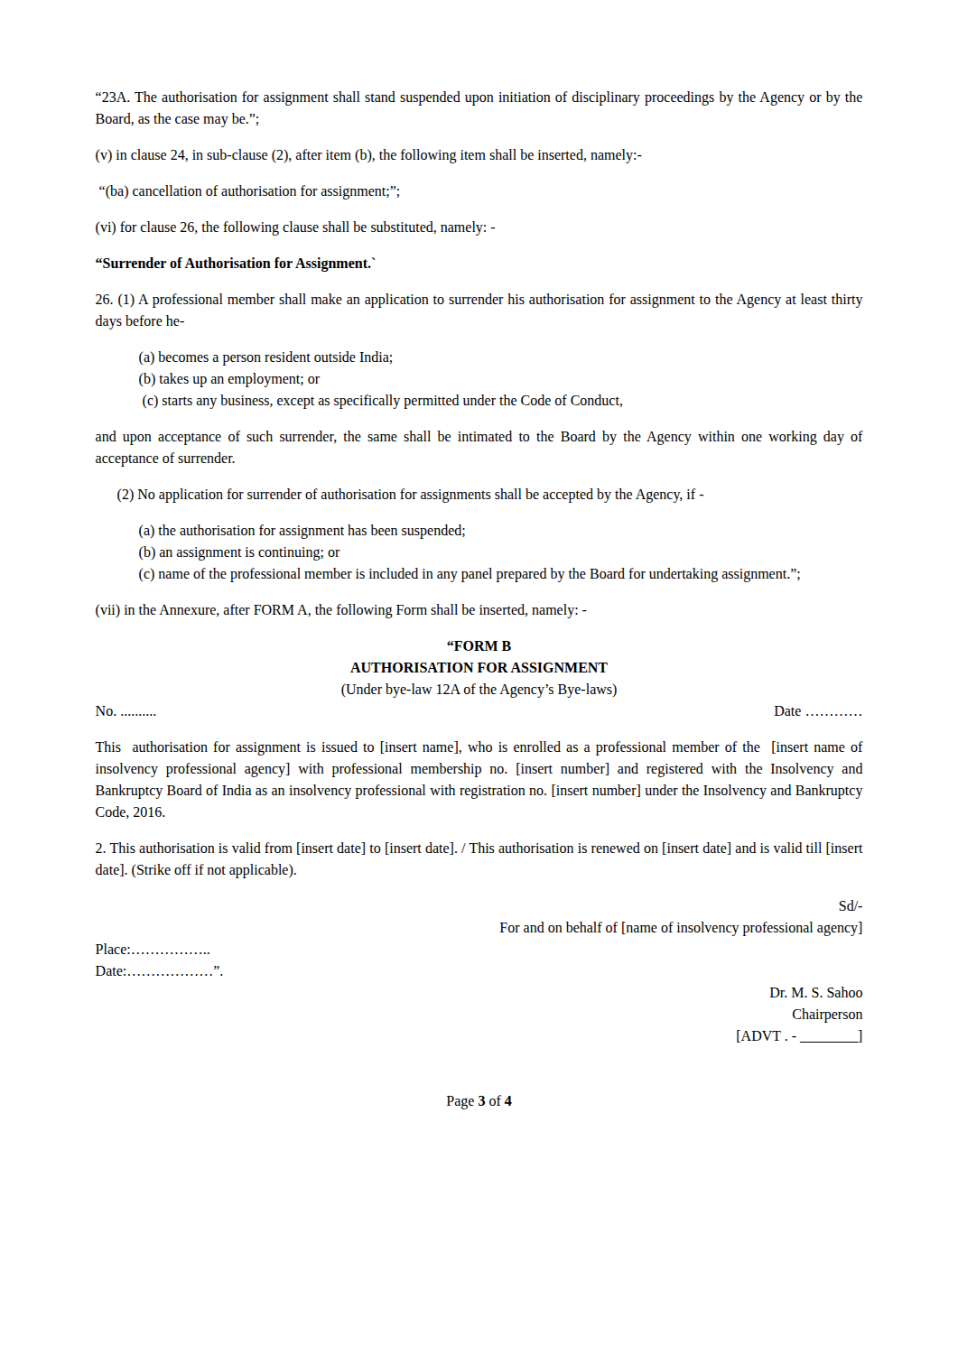“23A. The authorisation for assignment shall stand suspended upon initiation of disciplinary proceedings by the Agency or by the Board, as the case may be.”;
(v) in clause 24, in sub-clause (2), after item (b), the following item shall be inserted, namely:-
“(ba) cancellation of authorisation for assignment;”;
(vi) for clause 26, the following clause shall be substituted, namely: -
“Surrender of Authorisation for Assignment.`
26. (1) A professional member shall make an application to surrender his authorisation for assignment to the Agency at least thirty days before he-
(a) becomes a person resident outside India;
(b) takes up an employment; or
(c) starts any business, except as specifically permitted under the Code of Conduct,
and upon acceptance of such surrender, the same shall be intimated to the Board by the Agency within one working day of acceptance of surrender.
(2) No application for surrender of authorisation for assignments shall be accepted by the Agency, if -
(a) the authorisation for assignment has been suspended;
(b) an assignment is continuing; or
(c) name of the professional member is included in any panel prepared by the Board for undertaking assignment.”;
(vii) in the Annexure, after FORM A, the following Form shall be inserted, namely: -
“FORM B
AUTHORISATION FOR ASSIGNMENT
(Under bye-law 12A of the Agency’s Bye-laws)
No. .......... Date …………
This authorisation for assignment is issued to [insert name], who is enrolled as a professional member of the [insert name of insolvency professional agency] with professional membership no. [insert number] and registered with the Insolvency and Bankruptcy Board of India as an insolvency professional with registration no. [insert number] under the Insolvency and Bankruptcy Code, 2016.
2. This authorisation is valid from [insert date] to [insert date]. / This authorisation is renewed on [insert date] and is valid till [insert date]. (Strike off if not applicable).
Sd/-
For and on behalf of [name of insolvency professional agency]
Place:……………..
Date:………………”.
Dr. M. S. Sahoo
Chairperson
[ADVT . - ________]
Page 3 of 4